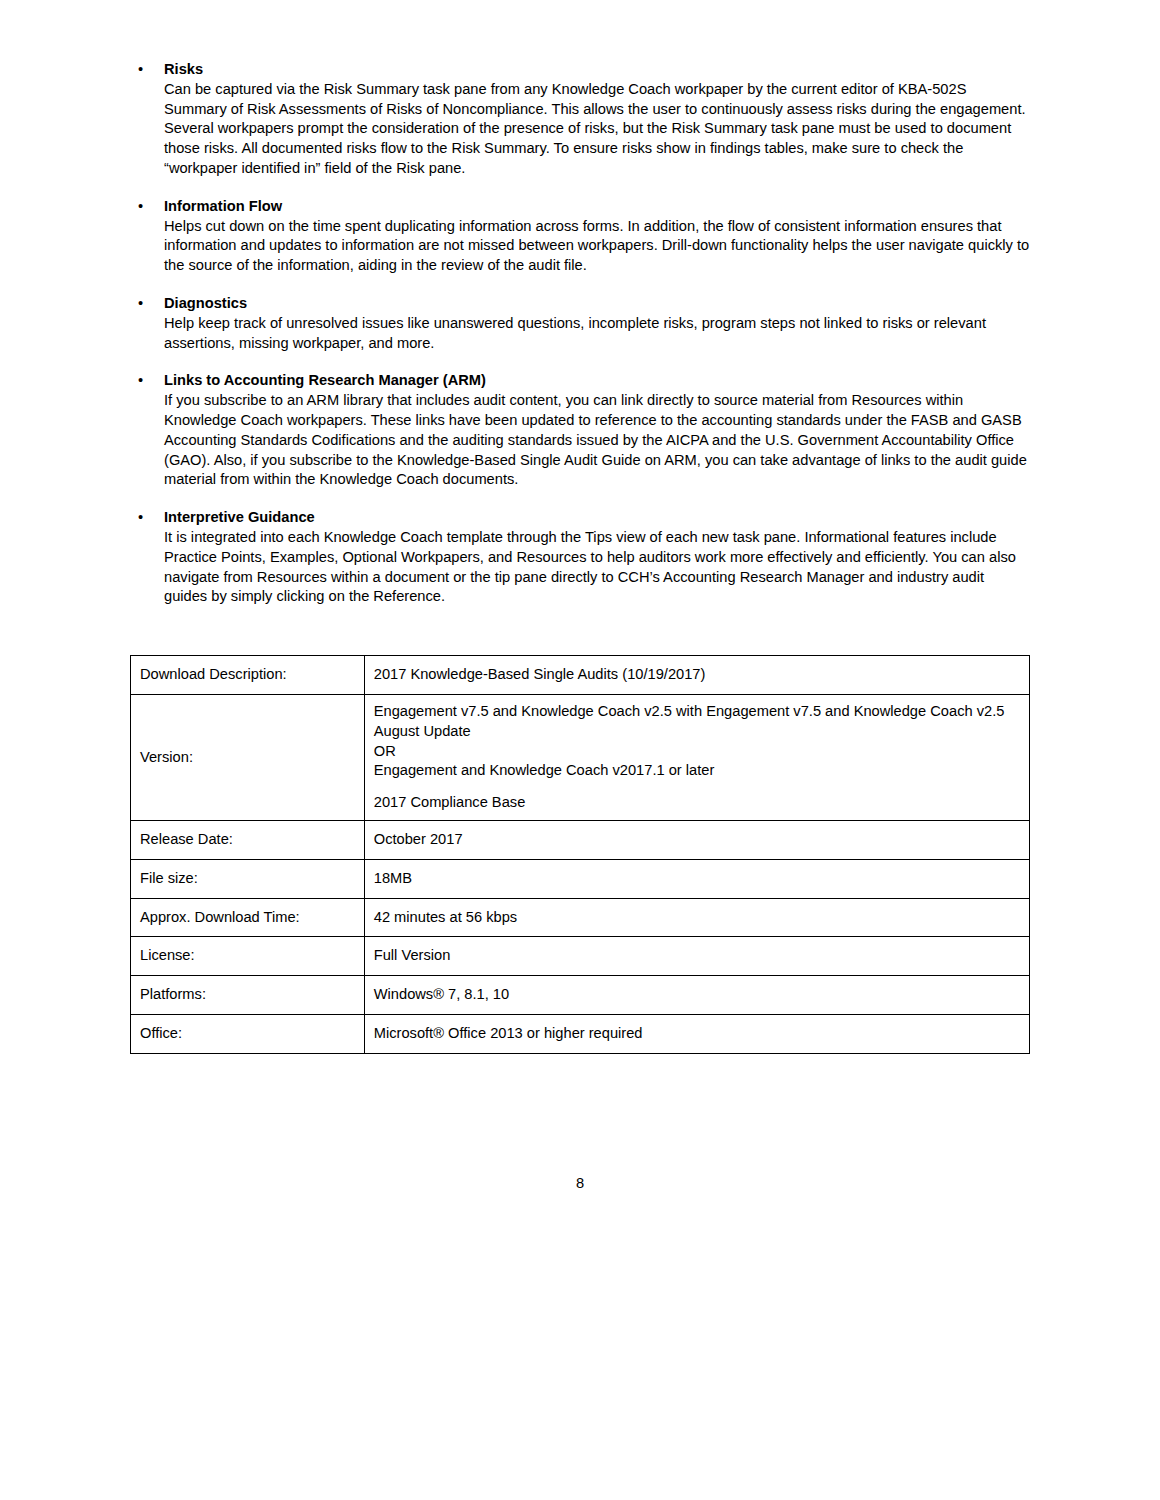Risks Can be captured via the Risk Summary task pane from any Knowledge Coach workpaper by the current editor of KBA-502S Summary of Risk Assessments of Risks of Noncompliance. This allows the user to continuously assess risks during the engagement. Several workpapers prompt the consideration of the presence of risks, but the Risk Summary task pane must be used to document those risks. All documented risks flow to the Risk Summary. To ensure risks show in findings tables, make sure to check the “workpaper identified in” field of the Risk pane.
Information Flow Helps cut down on the time spent duplicating information across forms. In addition, the flow of consistent information ensures that information and updates to information are not missed between workpapers. Drill-down functionality helps the user navigate quickly to the source of the information, aiding in the review of the audit file.
Diagnostics Help keep track of unresolved issues like unanswered questions, incomplete risks, program steps not linked to risks or relevant assertions, missing workpaper, and more.
Links to Accounting Research Manager (ARM) If you subscribe to an ARM library that includes audit content, you can link directly to source material from Resources within Knowledge Coach workpapers. These links have been updated to reference to the accounting standards under the FASB and GASB Accounting Standards Codifications and the auditing standards issued by the AICPA and the U.S. Government Accountability Office (GAO). Also, if you subscribe to the Knowledge-Based Single Audit Guide on ARM, you can take advantage of links to the audit guide material from within the Knowledge Coach documents.
Interpretive Guidance It is integrated into each Knowledge Coach template through the Tips view of each new task pane. Informational features include Practice Points, Examples, Optional Workpapers, and Resources to help auditors work more effectively and efficiently. You can also navigate from Resources within a document or the tip pane directly to CCH’s Accounting Research Manager and industry audit guides by simply clicking on the Reference.
| Download Description: | 2017 Knowledge-Based Single Audits (10/19/2017) |
| Version: | Engagement v7.5 and Knowledge Coach v2.5 with Engagement v7.5 and Knowledge Coach v2.5 August Update OR Engagement and Knowledge Coach v2017.1 or later 2017 Compliance Base |
| Release Date: | October 2017 |
| File size: | 18MB |
| Approx. Download Time: | 42 minutes at 56 kbps |
| License: | Full Version |
| Platforms: | Windows® 7, 8.1, 10 |
| Office: | Microsoft® Office 2013 or higher required |
8